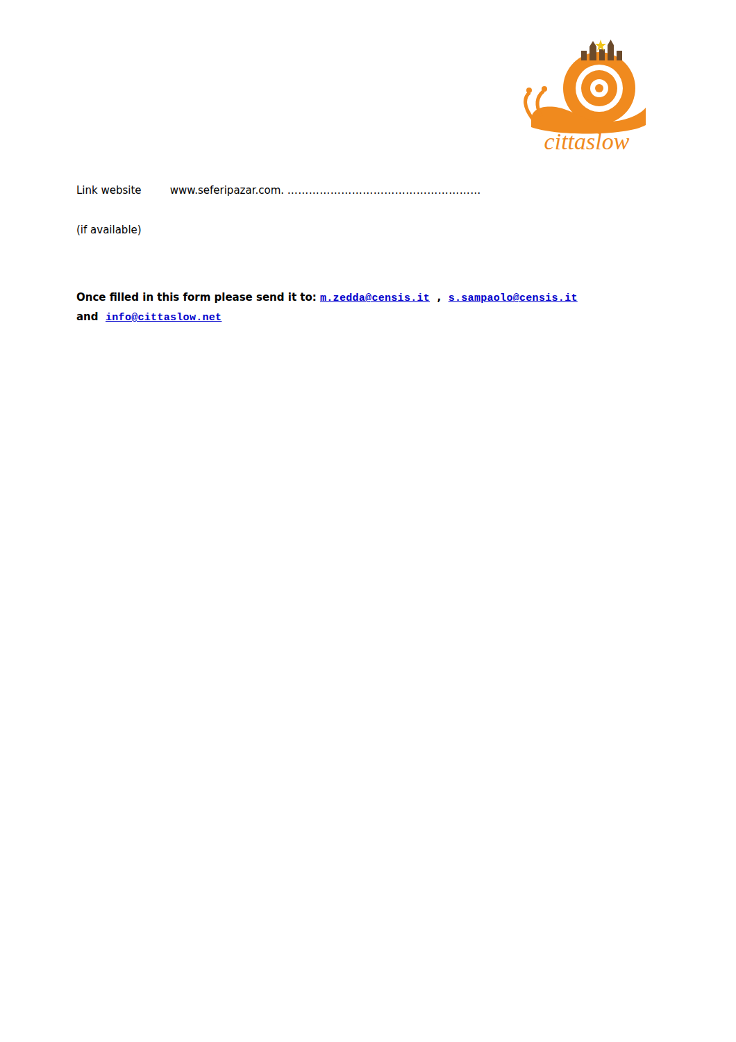cittaslow
Link website www.seferipazar.com. ………………………………………………
(if available)
Once filled in this form please send it to: m.zedda@censis.it , s.sampaolo@censis.it
and info@cittaslow.net